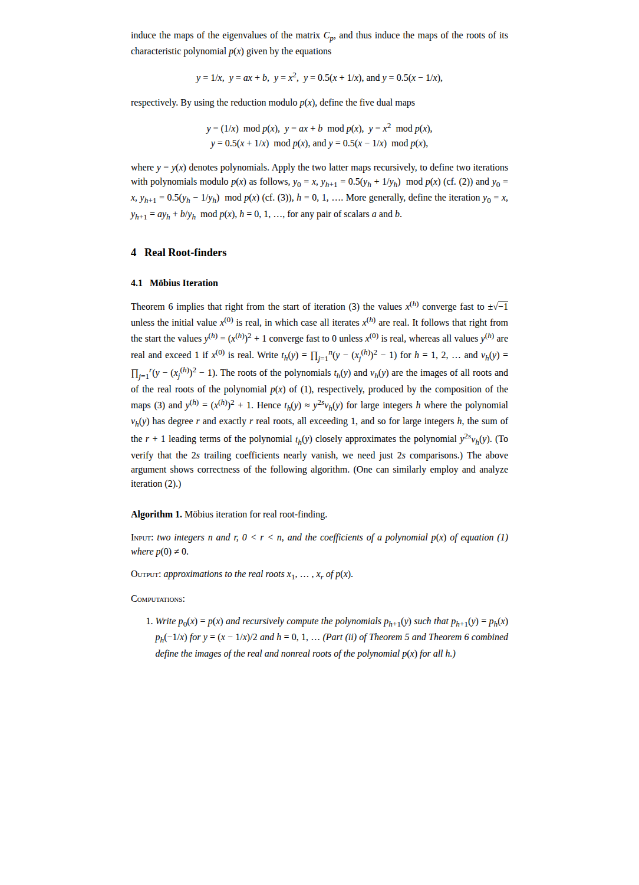induce the maps of the eigenvalues of the matrix Cp, and thus induce the maps of the roots of its characteristic polynomial p(x) given by the equations
y = 1/x, y = ax + b, y = x2, y = 0.5(x + 1/x), and y = 0.5(x − 1/x),
respectively. By using the reduction modulo p(x), define the five dual maps
y = (1/x) mod p(x), y = ax + b mod p(x), y = x2 mod p(x),
y = 0.5(x + 1/x) mod p(x), and y = 0.5(x − 1/x) mod p(x),
where y = y(x) denotes polynomials. Apply the two latter maps recursively, to define two iterations with polynomials modulo p(x) as follows, y0 = x, yh+1 = 0.5(yh + 1/yh) mod p(x) (cf. (2)) and y0 = x, yh+1 = 0.5(yh − 1/yh) mod p(x) (cf. (3)), h = 0, 1, …. More generally, define the iteration y0 = x, yh+1 = ayh + b/yh mod p(x), h = 0, 1, …, for any pair of scalars a and b.
4 Real Root-finders
4.1 Möbius Iteration
Theorem 6 implies that right from the start of iteration (3) the values x(h) converge fast to ±√−1 unless the initial value x(0) is real, in which case all iterates x(h) are real. It follows that right from the start the values y(h) = (x(h))2 + 1 converge fast to 0 unless x(0) is real, whereas all values y(h) are real and exceed 1 if x(0) is real. Write th(y) = ∏j=1n(y − (xj(h))2 − 1) for h = 1, 2, … and vh(y) = ∏j=1r(y − (xj(h))2 − 1). The roots of the polynomials th(y) and vh(y) are the images of all roots and of the real roots of the polynomial p(x) of (1), respectively, produced by the composition of the maps (3) and y(h) = (x(h))2 + 1. Hence th(y) ≈ y2svh(y) for large integers h where the polynomial vh(y) has degree r and exactly r real roots, all exceeding 1, and so for large integers h, the sum of the r + 1 leading terms of the polynomial th(y) closely approximates the polynomial y2svh(y). (To verify that the 2s trailing coefficients nearly vanish, we need just 2s comparisons.) The above argument shows correctness of the following algorithm. (One can similarly employ and analyze iteration (2).)
Algorithm 1. Möbius iteration for real root-finding.
Input: two integers n and r, 0 < r < n, and the coefficients of a polynomial p(x) of equation (1) where p(0) ≠ 0.
Output: approximations to the real roots x1, … , xr of p(x).
Computations:
Write p0(x) = p(x) and recursively compute the polynomials ph+1(y) such that ph+1(y) = ph(x) ph(−1/x) for y = (x − 1/x)/2 and h = 0, 1, … (Part (ii) of Theorem 5 and Theorem 6 combined define the images of the real and nonreal roots of the polynomial p(x) for all h.)